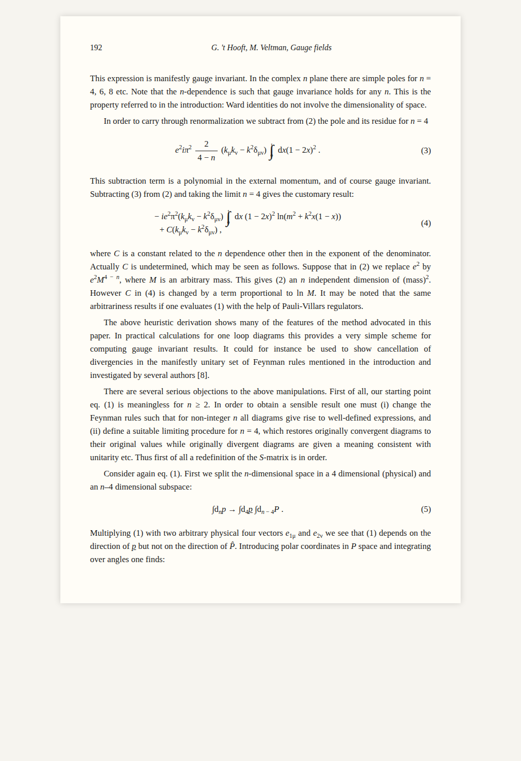192 G. 't Hooft, M. Veltman, Gauge fields
This expression is manifestly gauge invariant. In the complex n plane there are simple poles for n = 4, 6, 8 etc. Note that the n-dependence is such that gauge invariance holds for any n. This is the property referred to in the introduction: Ward identities do not involve the dimensionality of space.
In order to carry through renormalization we subtract from (2) the pole and its residue for n = 4
e2iπ2 24 − n (kμkν − k2δμν) ∫1 o dx(1 − 2x)2 .
(3)
This subtraction term is a polynomial in the external momentum, and of course gauge invariant. Subtracting (3) from (2) and taking the limit n = 4 gives the customary result:
− ie2π2(kμkν − k2δμν) ∫1 o dx (1 − 2x)2 ln(m2 + k2x(1 − x)) + C(kμkν − k2δμν) ,
(4)
where C is a constant related to the n dependence other then in the exponent of the denominator. Actually C is undetermined, which may be seen as follows. Suppose that in (2) we replace e2 by e2M4 − n, where M is an arbitrary mass. This gives (2) an n independent dimension of (mass)2. However C in (4) is changed by a term proportional to ln M. It may be noted that the same arbitrariness results if one evaluates (1) with the help of Pauli-Villars regulators.
The above heuristic derivation shows many of the features of the method advocated in this paper. In practical calculations for one loop diagrams this provides a very simple scheme for computing gauge invariant results. It could for instance be used to show cancellation of divergencies in the manifestly unitary set of Feynman rules mentioned in the introduction and investigated by several authors [8].
There are several serious objections to the above manipulations. First of all, our starting point eq. (1) is meaningless for n ≥ 2. In order to obtain a sensible result one must (i) change the Feynman rules such that for non-integer n all diagrams give rise to well-defined expressions, and (ii) define a suitable limiting procedure for n = 4, which restores originally convergent diagrams to their original values while originally divergent diagrams are given a meaning consistent with unitarity etc. Thus first of all a redefinition of the S-matrix is in order.
Consider again eq. (1). First we split the n-dimensional space in a 4 dimensional (physical) and an n–4 dimensional subspace:
∫dnp → ∫d4p ∫dn − 4P .
(5)
Multiplying (1) with two arbitrary physical four vectors e1μ and e2ν we see that (1) depends on the direction of p but not on the direction of P̂. Introducing polar coordinates in P space and integrating over angles one finds: